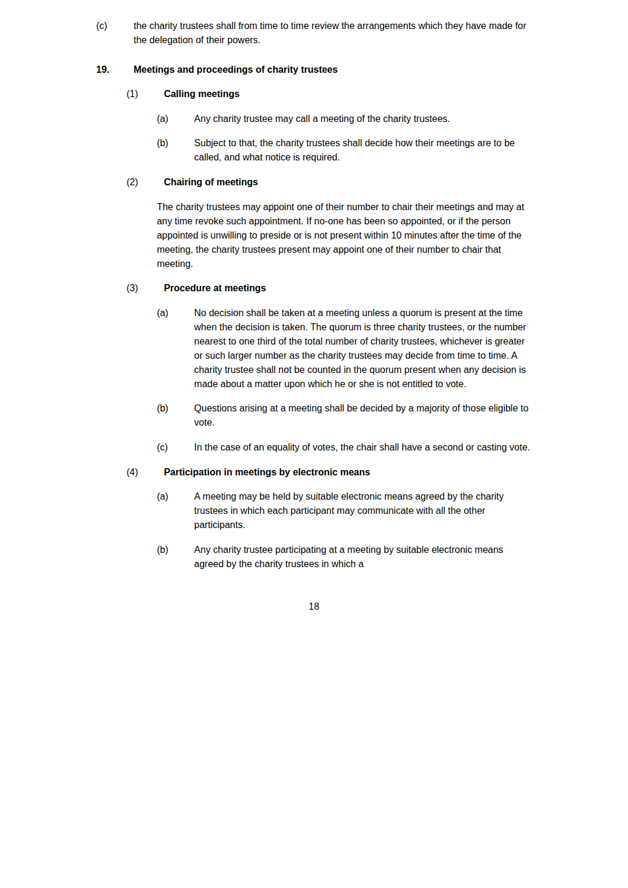(c)
the charity trustees shall from time to time review the arrangements which they have made for the delegation of their powers.
19.
Meetings and proceedings of charity trustees
(1)
Calling meetings
(a)
Any charity trustee may call a meeting of the charity trustees.
(b)
Subject to that, the charity trustees shall decide how their meetings are to be called, and what notice is required.
(2)
Chairing of meetings
The charity trustees may appoint one of their number to chair their meetings and may at any time revoke such appointment. If no-one has been so appointed, or if the person appointed is unwilling to preside or is not present within 10 minutes after the time of the meeting, the charity trustees present may appoint one of their number to chair that meeting.
(3)
Procedure at meetings
(a)
No decision shall be taken at a meeting unless a quorum is present at the time when the decision is taken. The quorum is three charity trustees, or the number nearest to one third of the total number of charity trustees, whichever is greater or such larger number as the charity trustees may decide from time to time. A charity trustee shall not be counted in the quorum present when any decision is made about a matter upon which he or she is not entitled to vote.
(b)
Questions arising at a meeting shall be decided by a majority of those eligible to vote.
(c)
In the case of an equality of votes, the chair shall have a second or casting vote.
(4)
Participation in meetings by electronic means
(a)
A meeting may be held by suitable electronic means agreed by the charity trustees in which each participant may communicate with all the other participants.
(b)
Any charity trustee participating at a meeting by suitable electronic means agreed by the charity trustees in which a
18